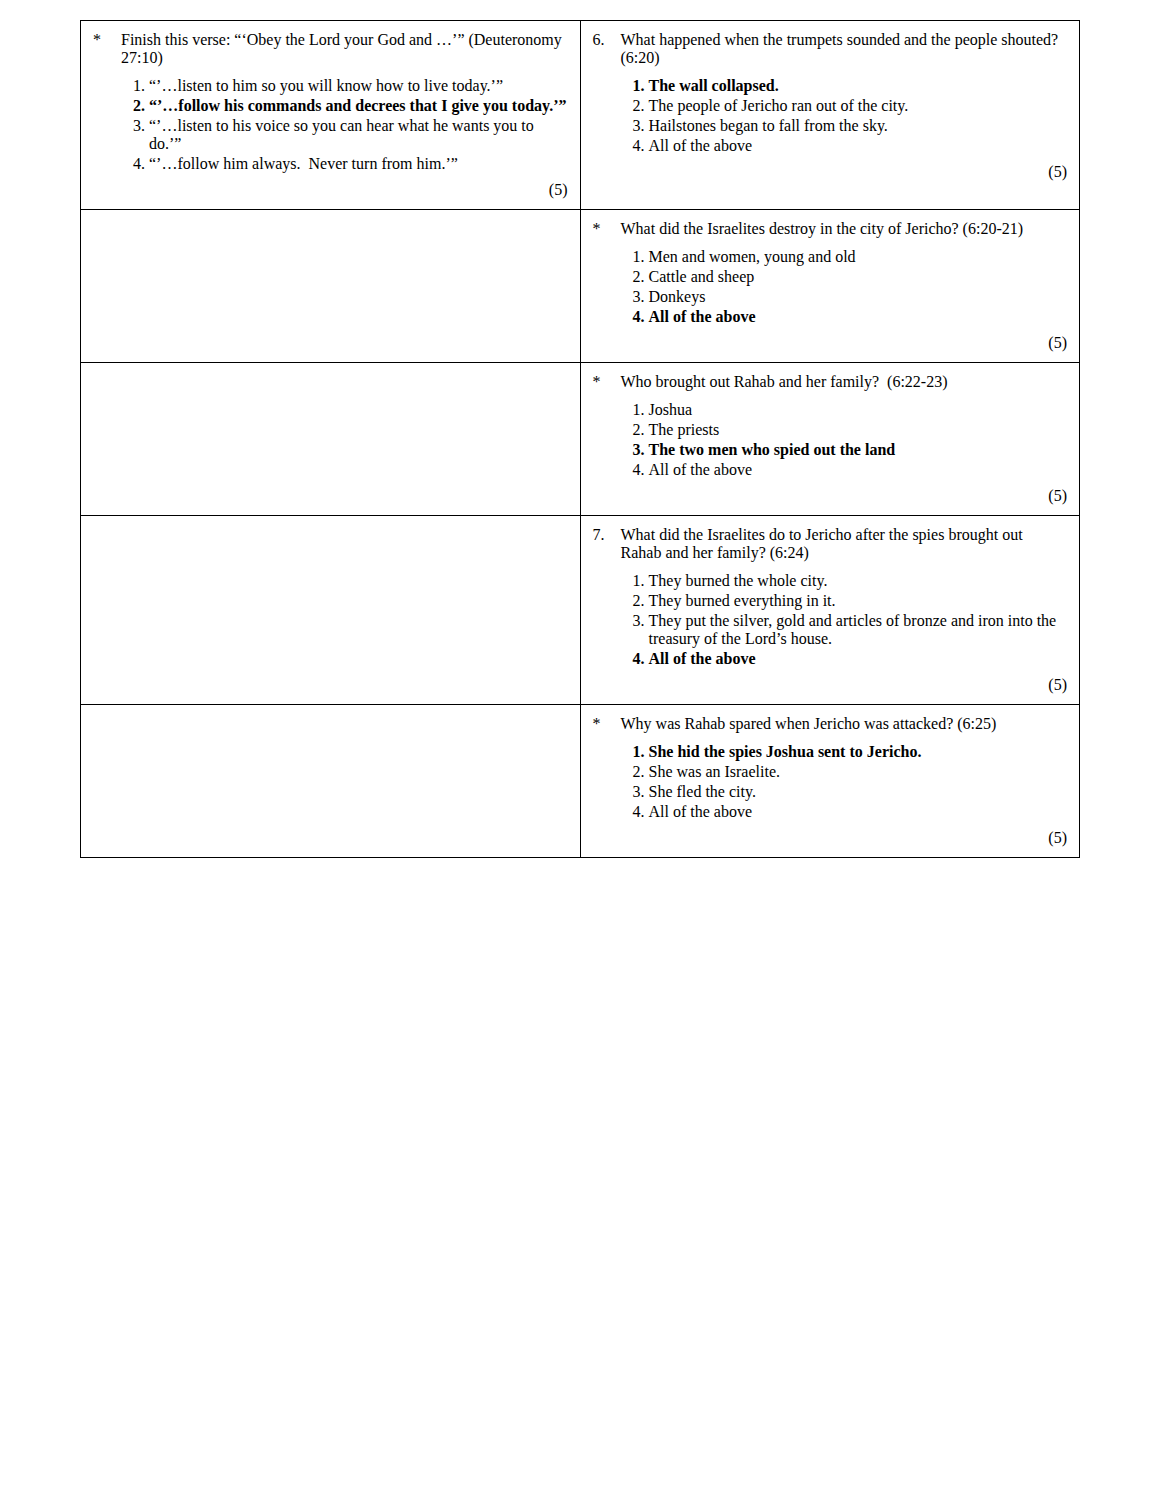| * Finish this verse: “‘Obey the Lord your God and …’” (Deuteronomy 27:10) “’…listen to him so you will know how to live today.’” “’…follow his commands and decrees that I give you today.’” “’…listen to his voice so you can hear what he wants you to do.’” “’…follow him always. Never turn from him.’” (5) | 6. What happened when the trumpets sounded and the people shouted? (6:20) The wall collapsed. The people of Jericho ran out of the city. Hailstones began to fall from the sky. All of the above (5) |
| | * What did the Israelites destroy in the city of Jericho? (6:20-21) Men and women, young and old Cattle and sheep Donkeys All of the above (5) |
| | * Who brought out Rahab and her family? (6:22-23) Joshua The priests The two men who spied out the land All of the above (5) |
| | 7. What did the Israelites do to Jericho after the spies brought out Rahab and her family? (6:24) They burned the whole city. They burned everything in it. They put the silver, gold and articles of bronze and iron into the treasury of the Lord’s house. All of the above (5) |
| | * Why was Rahab spared when Jericho was attacked? (6:25) She hid the spies Joshua sent to Jericho. She was an Israelite. She fled the city. All of the above (5) |